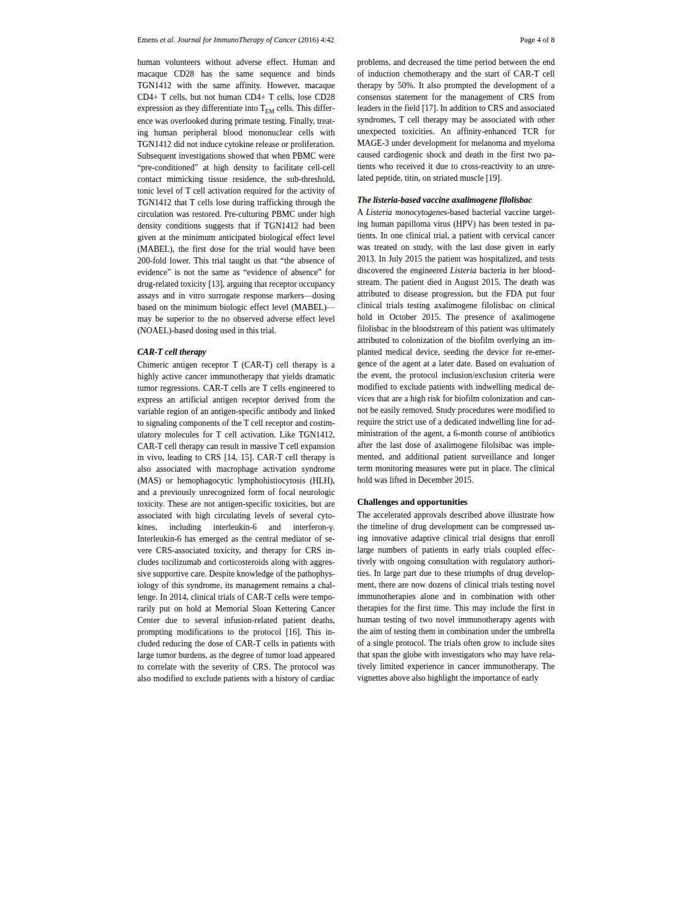Emens et al. Journal for ImmunoTherapy of Cancer (2016) 4:42 Page 4 of 8
human volunteers without adverse effect. Human and macaque CD28 has the same sequence and binds TGN1412 with the same affinity. However, macaque CD4+ T cells, but not human CD4+ T cells, lose CD28 expression as they differentiate into TEM cells. This difference was overlooked during primate testing. Finally, treating human peripheral blood mononuclear cells with TGN1412 did not induce cytokine release or proliferation. Subsequent investigations showed that when PBMC were “pre-conditioned” at high density to facilitate cell-cell contact mimicking tissue residence, the sub-threshold, tonic level of T cell activation required for the activity of TGN1412 that T cells lose during trafficking through the circulation was restored. Pre-culturing PBMC under high density conditions suggests that if TGN1412 had been given at the minimum anticipated biological effect level (MABEL), the first dose for the trial would have been 200-fold lower. This trial taught us that “the absence of evidence” is not the same as “evidence of absence” for drug-related toxicity [13], arguing that receptor occupancy assays and in vitro surrogate response markers—dosing based on the minimum biologic effect level (MABEL)—may be superior to the no observed adverse effect level (NOAEL)-based dosing used in this trial.
CAR-T cell therapy
Chimeric antigen receptor T (CAR-T) cell therapy is a highly active cancer immunotherapy that yields dramatic tumor regressions. CAR-T cells are T cells engineered to express an artificial antigen receptor derived from the variable region of an antigen-specific antibody and linked to signaling components of the T cell receptor and costimulatory molecules for T cell activation. Like TGN1412, CAR-T cell therapy can result in massive T cell expansion in vivo, leading to CRS [14, 15]. CAR-T cell therapy is also associated with macrophage activation syndrome (MAS) or hemophagocytic lymphohistiocytosis (HLH), and a previously unrecognized form of focal neurologic toxicity. These are not antigen-specific toxicities, but are associated with high circulating levels of several cytokines, including interleukin-6 and interferon-γ. Interleukin-6 has emerged as the central mediator of severe CRS-associated toxicity, and therapy for CRS includes tocilizumab and corticosteroids along with aggressive supportive care. Despite knowledge of the pathophysiology of this syndrome, its management remains a challenge. In 2014, clinical trials of CAR-T cells were temporarily put on hold at Memorial Sloan Kettering Cancer Center due to several infusion-related patient deaths, prompting modifications to the protocol [16]. This included reducing the dose of CAR-T cells in patients with large tumor burdens, as the degree of tumor load appeared to correlate with the severity of CRS. The protocol was also modified to exclude patients with a history of cardiac problems, and decreased the time period between the end of induction chemotherapy and the start of CAR-T cell therapy by 50%. It also prompted the development of a consensus statement for the management of CRS from leaders in the field [17]. In addition to CRS and associated syndromes, T cell therapy may be associated with other unexpected toxicities. An affinity-enhanced TCR for MAGE-3 under development for melanoma and myeloma caused cardiogenic shock and death in the first two patients who received it due to cross-reactivity to an unrelated peptide, titin, on striated muscle [19].
The listeria-based vaccine axalimogene filolisbac
A Listeria monocytogenes-based bacterial vaccine targeting human papilloma virus (HPV) has been tested in patients. In one clinical trial, a patient with cervical cancer was treated on study, with the last dose given in early 2013. In July 2015 the patient was hospitalized, and tests discovered the engineered Listeria bacteria in her bloodstream. The patient died in August 2015. The death was attributed to disease progression, but the FDA put four clinical trials testing axalimogene filolisbac on clinical hold in October 2015. The presence of axalimogene filolisbac in the bloodstream of this patient was ultimately attributed to colonization of the biofilm overlying an implanted medical device, seeding the device for re-emergence of the agent at a later date. Based on evaluation of the event, the protocol inclusion/exclusion criteria were modified to exclude patients with indwelling medical devices that are a high risk for biofilm colonization and cannot be easily removed. Study procedures were modified to require the strict use of a dedicated indwelling line for administration of the agent, a 6-month course of antibiotics after the last dose of axalimogene filolsibac was implemented, and additional patient surveillance and longer term monitoring measures were put in place. The clinical hold was lifted in December 2015.
Challenges and opportunities
The accelerated approvals described above illustrate how the timeline of drug development can be compressed using innovative adaptive clinical trial designs that enroll large numbers of patients in early trials coupled effectively with ongoing consultation with regulatory authorities. In large part due to these triumphs of drug development, there are now dozens of clinical trials testing novel immunotherapies alone and in combination with other therapies for the first time. This may include the first in human testing of two novel immunotherapy agents with the aim of testing them in combination under the umbrella of a single protocol. The trials often grow to include sites that span the globe with investigators who may have relatively limited experience in cancer immunotherapy. The vignettes above also highlight the importance of early